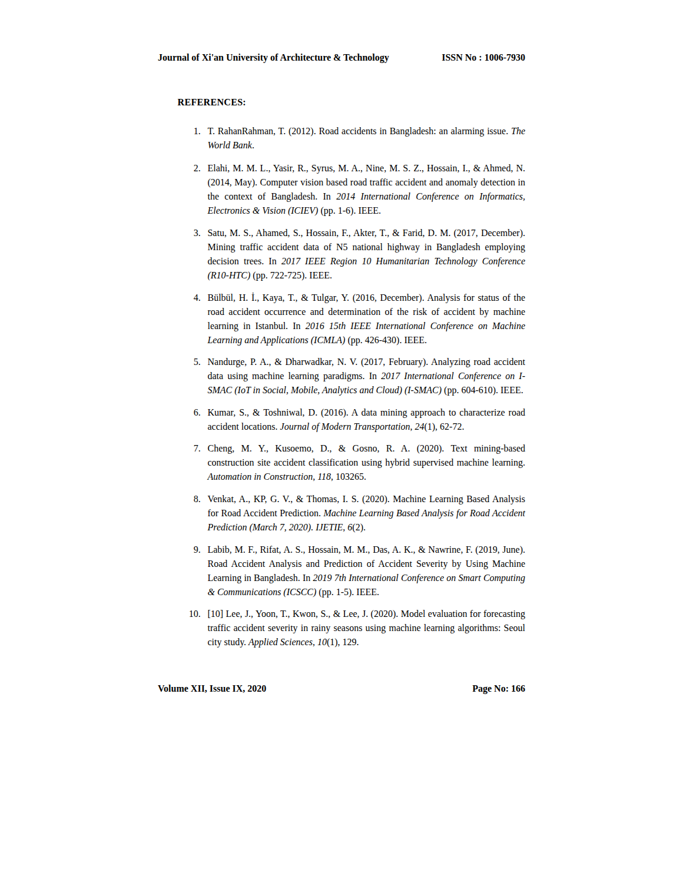Journal of Xi'an University of Architecture & Technology ISSN No : 1006-7930
REFERENCES:
T. RahanRahman, T. (2012). Road accidents in Bangladesh: an alarming issue. The World Bank.
Elahi, M. M. L., Yasir, R., Syrus, M. A., Nine, M. S. Z., Hossain, I., & Ahmed, N. (2014, May). Computer vision based road traffic accident and anomaly detection in the context of Bangladesh. In 2014 International Conference on Informatics, Electronics & Vision (ICIEV) (pp. 1-6). IEEE.
Satu, M. S., Ahamed, S., Hossain, F., Akter, T., & Farid, D. M. (2017, December). Mining traffic accident data of N5 national highway in Bangladesh employing decision trees. In 2017 IEEE Region 10 Humanitarian Technology Conference (R10-HTC) (pp. 722-725). IEEE.
Bülbül, H. İ., Kaya, T., & Tulgar, Y. (2016, December). Analysis for status of the road accident occurrence and determination of the risk of accident by machine learning in Istanbul. In 2016 15th IEEE International Conference on Machine Learning and Applications (ICMLA) (pp. 426-430). IEEE.
Nandurge, P. A., & Dharwadkar, N. V. (2017, February). Analyzing road accident data using machine learning paradigms. In 2017 International Conference on I-SMAC (IoT in Social, Mobile, Analytics and Cloud) (I-SMAC) (pp. 604-610). IEEE.
Kumar, S., & Toshniwal, D. (2016). A data mining approach to characterize road accident locations. Journal of Modern Transportation, 24(1), 62-72.
Cheng, M. Y., Kusoemo, D., & Gosno, R. A. (2020). Text mining-based construction site accident classification using hybrid supervised machine learning. Automation in Construction, 118, 103265.
Venkat, A., KP, G. V., & Thomas, I. S. (2020). Machine Learning Based Analysis for Road Accident Prediction. Machine Learning Based Analysis for Road Accident Prediction (March 7, 2020). IJETIE, 6(2).
Labib, M. F., Rifat, A. S., Hossain, M. M., Das, A. K., & Nawrine, F. (2019, June). Road Accident Analysis and Prediction of Accident Severity by Using Machine Learning in Bangladesh. In 2019 7th International Conference on Smart Computing & Communications (ICSCC) (pp. 1-5). IEEE.
[10] Lee, J., Yoon, T., Kwon, S., & Lee, J. (2020). Model evaluation for forecasting traffic accident severity in rainy seasons using machine learning algorithms: Seoul city study. Applied Sciences, 10(1), 129.
Volume XII, Issue IX, 2020 Page No: 166